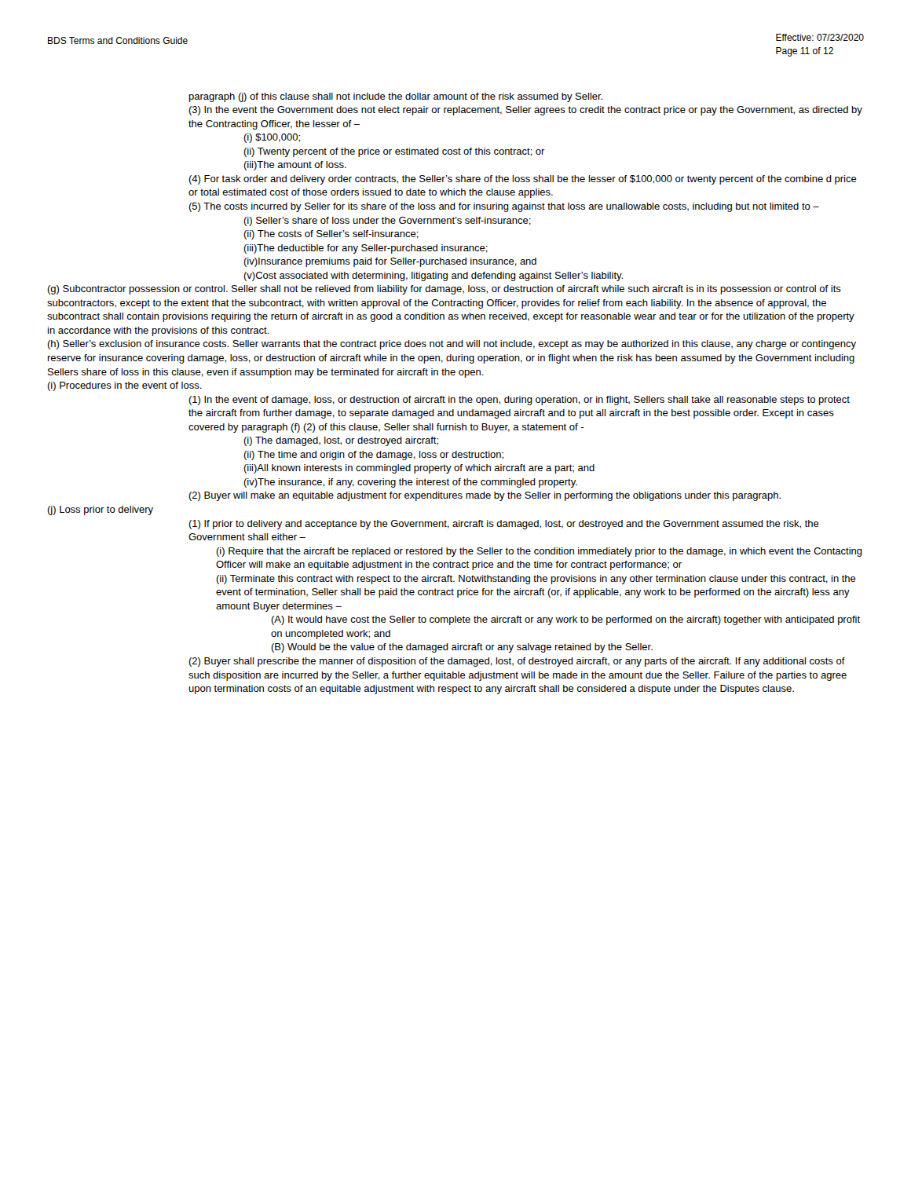BDS Terms and Conditions Guide
Effective: 07/23/2020
Page 11 of 12
paragraph (j) of this clause shall not include the dollar amount of the risk assumed by Seller.
(3) In the event the Government does not elect repair or replacement, Seller agrees to credit the contract price or pay the Government, as directed by the Contracting Officer, the lesser of –
(i) $100,000;
(ii) Twenty percent of the price or estimated cost of this contract; or
(iii)The amount of loss.
(4) For task order and delivery order contracts, the Seller’s share of the loss shall be the lesser of $100,000 or twenty percent of the combine d price or total estimated cost of those orders issued to date to which the clause applies.
(5) The costs incurred by Seller for its share of the loss and for insuring against that loss are unallowable costs, including but not limited to –
(i) Seller’s share of loss under the Government’s self-insurance;
(ii) The costs of Seller’s self-insurance;
(iii)The deductible for any Seller-purchased insurance;
(iv)Insurance premiums paid for Seller-purchased insurance, and
(v)Cost associated with determining, litigating and defending against Seller’s liability.
(g) Subcontractor possession or control. Seller shall not be relieved from liability for damage, loss, or destruction of aircraft while such aircraft is in its possession or control of its subcontractors, except to the extent that the subcontract, with written approval of the Contracting Officer, provides for relief from each liability. In the absence of approval, the subcontract shall contain provisions requiring the return of aircraft in as good a condition as when received, except for reasonable wear and tear or for the utilization of the property in accordance with the provisions of this contract.
(h) Seller’s exclusion of insurance costs. Seller warrants that the contract price does not and will not include, except as may be authorized in this clause, any charge or contingency reserve for insurance covering damage, loss, or destruction of aircraft while in the open, during operation, or in flight when the risk has been assumed by the Government including Sellers share of loss in this clause, even if assumption may be terminated for aircraft in the open.
(i) Procedures in the event of loss.
(1) In the event of damage, loss, or destruction of aircraft in the open, during operation, or in flight, Sellers shall take all reasonable steps to protect the aircraft from further damage, to separate damaged and undamaged aircraft and to put all aircraft in the best possible order. Except in cases covered by paragraph (f) (2) of this clause, Seller shall furnish to Buyer, a statement of -
(i) The damaged, lost, or destroyed aircraft;
(ii) The time and origin of the damage, loss or destruction;
(iii)All known interests in commingled property of which aircraft are a part; and
(iv)The insurance, if any, covering the interest of the commingled property.
(2) Buyer will make an equitable adjustment for expenditures made by the Seller in performing the obligations under this paragraph.
(j) Loss prior to delivery
(1) If prior to delivery and acceptance by the Government, aircraft is damaged, lost, or destroyed and the Government assumed the risk, the Government shall either –
(i) Require that the aircraft be replaced or restored by the Seller to the condition immediately prior to the damage, in which event the Contacting Officer will make an equitable adjustment in the contract price and the time for contract performance; or
(ii) Terminate this contract with respect to the aircraft. Notwithstanding the provisions in any other termination clause under this contract, in the event of termination, Seller shall be paid the contract price for the aircraft (or, if applicable, any work to be performed on the aircraft) less any amount Buyer determines –
(A) It would have cost the Seller to complete the aircraft or any work to be performed on the aircraft) together with anticipated profit on uncompleted work; and
(B) Would be the value of the damaged aircraft or any salvage retained by the Seller.
(2) Buyer shall prescribe the manner of disposition of the damaged, lost, of destroyed aircraft, or any parts of the aircraft. If any additional costs of such disposition are incurred by the Seller, a further equitable adjustment will be made in the amount due the Seller. Failure of the parties to agree upon termination costs of an equitable adjustment with respect to any aircraft shall be considered a dispute under the Disputes clause.